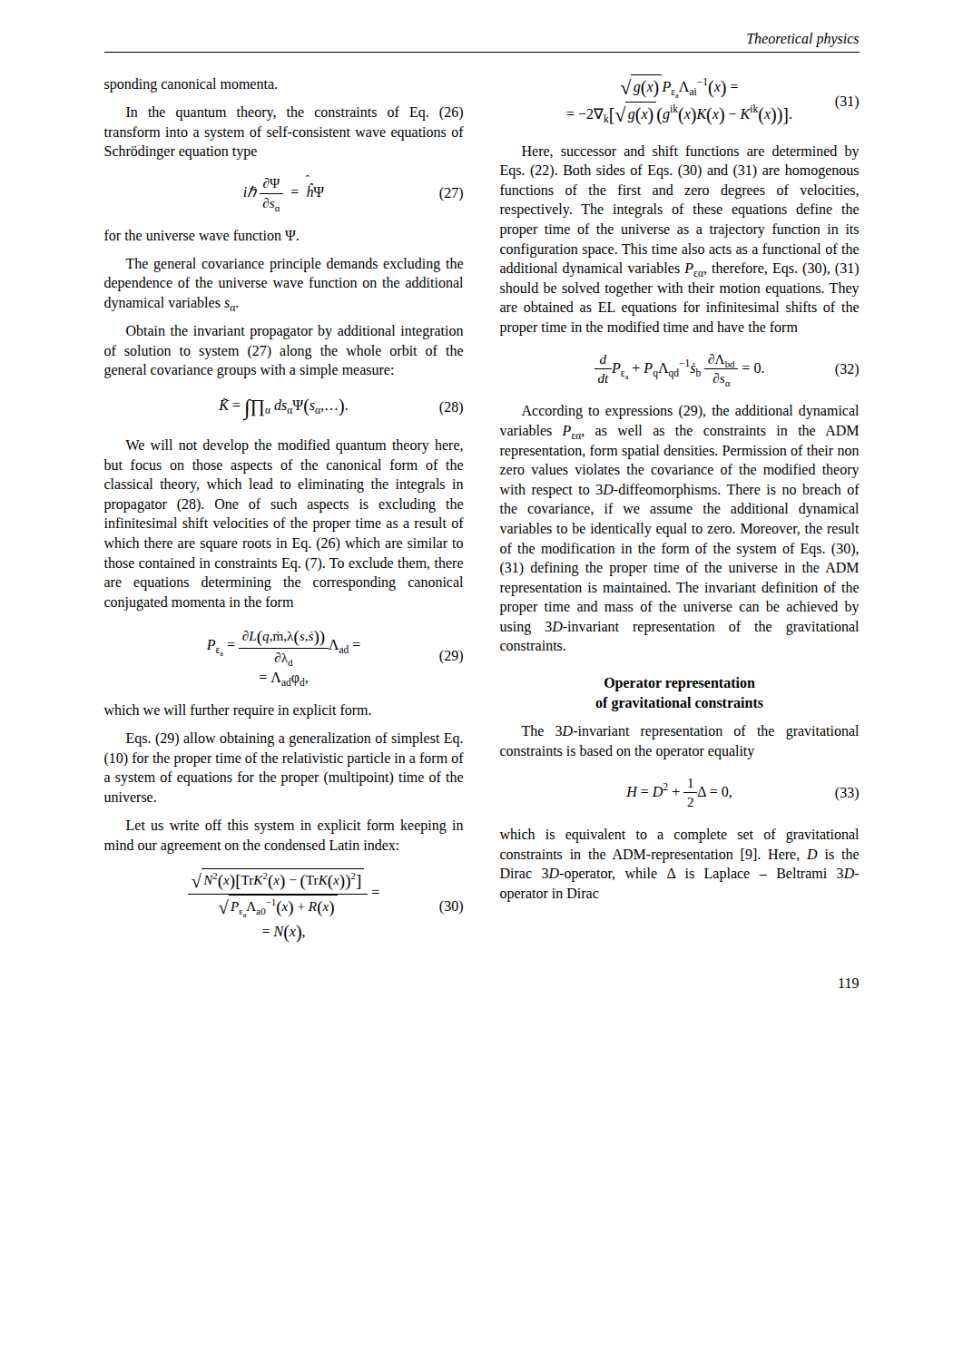Theoretical physics
sponding canonical momenta.
In the quantum theory, the constraints of Eq. (26) transform into a system of self-consistent wave equations of Schrödinger equation type
iℏ ∂Ψ∂sα = ̂ĥΨ (27)
for the universe wave function Ψ.
The general covariance principle demands excluding the dependence of the universe wave function on the additional dynamical variables sα.
Obtain the invariant propagator by additional integration of solution to system (27) along the whole orbit of the general covariance groups with a simple measure:
K̃ = ∫∏α dsαΨ(sα,…). (28)
We will not develop the modified quantum theory here, but focus on those aspects of the canonical form of the classical theory, which lead to eliminating the integrals in propagator (28). One of such aspects is excluding the infinitesimal shift velocities of the proper time as a result of which there are square roots in Eq. (26) which are similar to those contained in constraints Eq. (7). To exclude them, there are equations determining the corresponding canonical conjugated momenta in the form
Pεa = ∂L(q,ṁ,λ(s,ṡ))∂λd Λad =
= Λadφd, (29)
which we will further require in explicit form.
Eqs. (29) allow obtaining a generalization of simplest Eq. (10) for the proper time of the relativistic particle in a form of a system of equations for the proper (multipoint) time of the universe.
Let us write off this system in explicit form keeping in mind our agreement on the condensed Latin index:
√N2(x)[TrK2(x) − (TrK(x))2] √PεaΛa0−1(x) + R(x) =
= N(x), (30)
√g(x) PεaΛai−1(x) =
= −2∇k[√g(x)(gik(x) K(x) − Kik(x))]. (31)
Here, successor and shift functions are determined by Eqs. (22). Both sides of Eqs. (30) and (31) are homogenous functions of the first and zero degrees of velocities, respectively. The integrals of these equations define the proper time of the universe as a trajectory function in its configuration space. This time also acts as a functional of the additional dynamical variables Pεα, therefore, Eqs. (30), (31) should be solved together with their motion equations. They are obtained as EL equations for infinitesimal shifts of the proper time in the modified time and have the form
ddt Pεa + PqΛqd−1ṡb ∂Λbd∂sα = 0. (32)
According to expressions (29), the additional dynamical variables Pεα, as well as the constraints in the ADM representation, form spatial densities. Permission of their non zero values violates the covariance of the modified theory with respect to 3D-diffeomorphisms. There is no breach of the covariance, if we assume the additional dynamical variables to be identically equal to zero. Moreover, the result of the modification in the form of the system of Eqs. (30), (31) defining the proper time of the universe in the ADM representation is maintained. The invariant definition of the proper time and mass of the universe can be achieved by using 3D-invariant representation of the gravitational constraints.
Operator representation
of gravitational constraints
The 3D-invariant representation of the gravitational constraints is based on the operator equality
H = D2 + 12 Δ = 0, (33)
which is equivalent to a complete set of gravitational constraints in the ADM-representation [9]. Here, D is the Dirac 3D-operator, while Δ is Laplace – Beltrami 3D-operator in Dirac
119